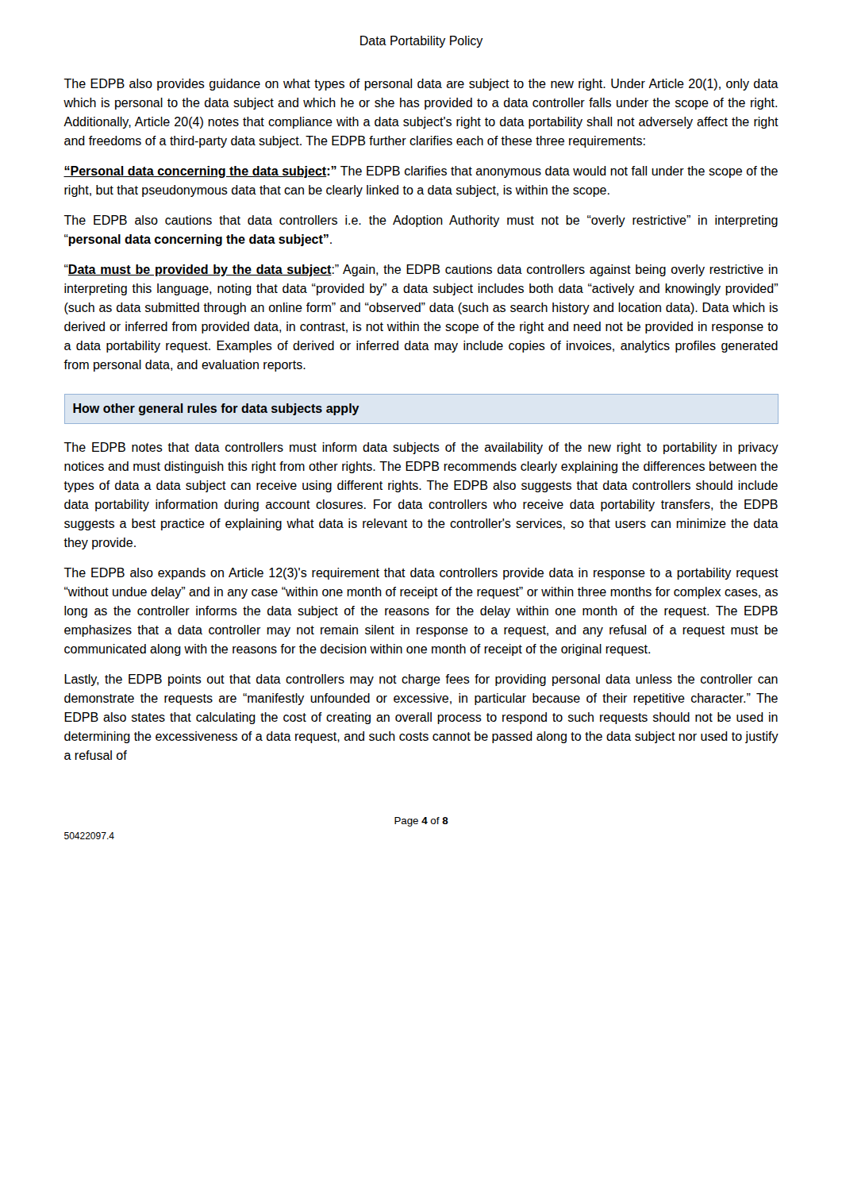Data Portability Policy
The EDPB also provides guidance on what types of personal data are subject to the new right. Under Article 20(1), only data which is personal to the data subject and which he or she has provided to a data controller falls under the scope of the right. Additionally, Article 20(4) notes that compliance with a data subject's right to data portability shall not adversely affect the right and freedoms of a third-party data subject. The EDPB further clarifies each of these three requirements:
“Personal data concerning the data subject:” The EDPB clarifies that anonymous data would not fall under the scope of the right, but that pseudonymous data that can be clearly linked to a data subject, is within the scope.
The EDPB also cautions that data controllers i.e. the Adoption Authority must not be “overly restrictive” in interpreting “personal data concerning the data subject”.
“Data must be provided by the data subject:” Again, the EDPB cautions data controllers against being overly restrictive in interpreting this language, noting that data “provided by” a data subject includes both data “actively and knowingly provided” (such as data submitted through an online form” and “observed” data (such as search history and location data). Data which is derived or inferred from provided data, in contrast, is not within the scope of the right and need not be provided in response to a data portability request. Examples of derived or inferred data may include copies of invoices, analytics profiles generated from personal data, and evaluation reports.
How other general rules for data subjects apply
The EDPB notes that data controllers must inform data subjects of the availability of the new right to portability in privacy notices and must distinguish this right from other rights. The EDPB recommends clearly explaining the differences between the types of data a data subject can receive using different rights. The EDPB also suggests that data controllers should include data portability information during account closures. For data controllers who receive data portability transfers, the EDPB suggests a best practice of explaining what data is relevant to the controller's services, so that users can minimize the data they provide.
The EDPB also expands on Article 12(3)'s requirement that data controllers provide data in response to a portability request “without undue delay” and in any case “within one month of receipt of the request” or within three months for complex cases, as long as the controller informs the data subject of the reasons for the delay within one month of the request. The EDPB emphasizes that a data controller may not remain silent in response to a request, and any refusal of a request must be communicated along with the reasons for the decision within one month of receipt of the original request.
Lastly, the EDPB points out that data controllers may not charge fees for providing personal data unless the controller can demonstrate the requests are “manifestly unfounded or excessive, in particular because of their repetitive character.” The EDPB also states that calculating the cost of creating an overall process to respond to such requests should not be used in determining the excessiveness of a data request, and such costs cannot be passed along to the data subject nor used to justify a refusal of
Page 4 of 8
50422097.4